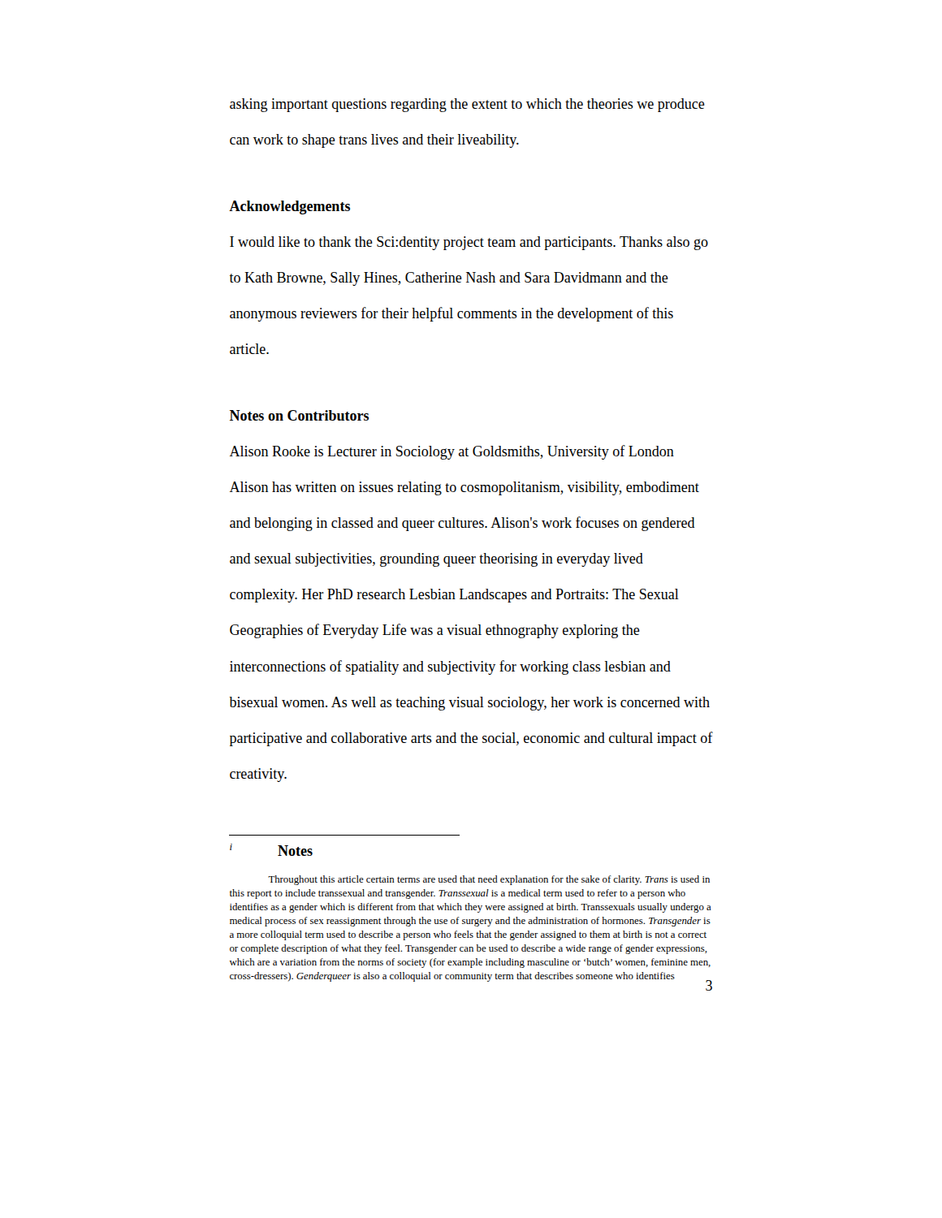asking important questions regarding the extent to which the theories we produce can work to shape trans lives and their liveability.
Acknowledgements
I would like to thank the Sci:dentity project team and participants. Thanks also go to Kath Browne, Sally Hines, Catherine Nash and Sara Davidmann and the anonymous reviewers for their helpful comments in the development of this article.
Notes on Contributors
Alison Rooke is Lecturer in Sociology at Goldsmiths, University of London Alison has written on issues relating to cosmopolitanism, visibility, embodiment and belonging in classed and queer cultures. Alison's work focuses on gendered and sexual subjectivities, grounding queer theorising in everyday lived complexity. Her PhD research Lesbian Landscapes and Portraits: The Sexual Geographies of Everyday Life was a visual ethnography exploring the interconnections of spatiality and subjectivity for working class lesbian and bisexual women. As well as teaching visual sociology, her work is concerned with participative and collaborative arts and the social, economic and cultural impact of creativity.
i
Notes
Throughout this article certain terms are used that need explanation for the sake of clarity. Trans is used in this report to include transsexual and transgender. Transsexual is a medical term used to refer to a person who identifies as a gender which is different from that which they were assigned at birth. Transsexuals usually undergo a medical process of sex reassignment through the use of surgery and the administration of hormones. Transgender is a more colloquial term used to describe a person who feels that the gender assigned to them at birth is not a correct or complete description of what they feel. Transgender can be used to describe a wide range of gender expressions, which are a variation from the norms of society (for example including masculine or ‘butch’ women, feminine men, cross-dressers). Genderqueer is also a colloquial or community term that describes someone who identifies
3